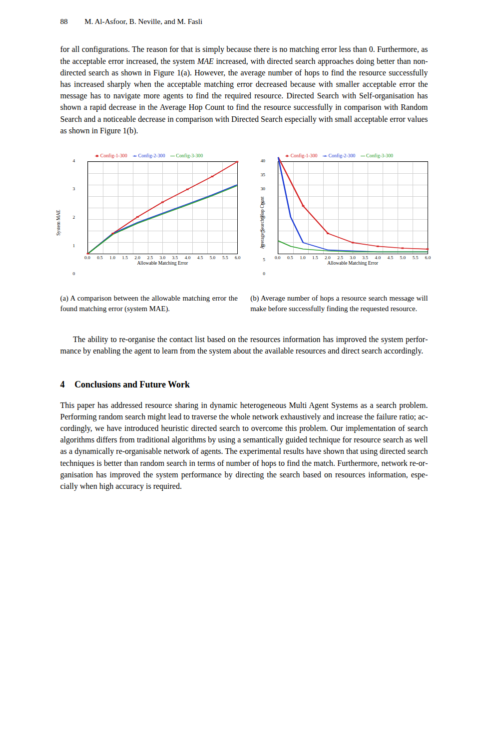88 M. Al-Asfoor, B. Neville, and M. Fasli
for all configurations. The reason for that is simply because there is no matching error less than 0. Furthermore, as the acceptable error increased, the system MAE increased, with directed search approaches doing better than non-directed search as shown in Figure 1(a). However, the average number of hops to find the resource successfully has increased sharply when the acceptable matching error decreased because with smaller acceptable error the message has to navigate more agents to find the required resource. Directed Search with Self-organisation has shown a rapid decrease in the Average Hop Count to find the resource successfully in comparison with Random Search and a noticeable decrease in comparison with Directed Search especially with small acceptable error values as shown in Figure 1(b).
Config-1-300 Config-2-300 Config-3-300
System MAE
4 3 2 1 0
0.0 0.5 1.0 1.5 2.0 2.5 3.0 3.5 4.0 4.5 5.0 5.5 6.0
Allowable Matching Error
Config-1-300 Config-2-300 Config-3-300
Average Search Hop Count
40 35 30 25 20 15 10 5 0
0.0 0.5 1.0 1.5 2.0 2.5 3.0 3.5 4.0 4.5 5.0 5.5 6.0
Allowable Matching Error
(a) A comparison between the allowable matching error the found matching error (system MAE).
(b) Average number of hops a resource search message will make before successfully finding the requested resource.
The ability to re-organise the contact list based on the resources information has improved the system performance by enabling the agent to learn from the system about the available resources and direct search accordingly.
4 Conclusions and Future Work
This paper has addressed resource sharing in dynamic heterogeneous Multi Agent Systems as a search problem. Performing random search might lead to traverse the whole network exhaustively and increase the failure ratio; accordingly, we have introduced heuristic directed search to overcome this problem. Our implementation of search algorithms differs from traditional algorithms by using a semantically guided technique for resource search as well as a dynamically re-organisable network of agents. The experimental results have shown that using directed search techniques is better than random search in terms of number of hops to find the match. Furthermore, network re-organisation has improved the system performance by directing the search based on resources information, especially when high accuracy is required.